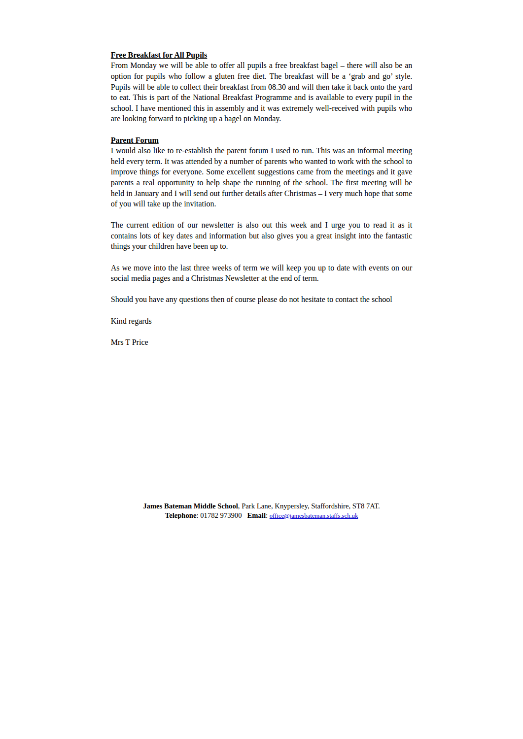Free Breakfast for All Pupils
From Monday we will be able to offer all pupils a free breakfast bagel – there will also be an option for pupils who follow a gluten free diet. The breakfast will be a ‘grab and go’ style. Pupils will be able to collect their breakfast from 08.30 and will then take it back onto the yard to eat. This is part of the National Breakfast Programme and is available to every pupil in the school. I have mentioned this in assembly and it was extremely well-received with pupils who are looking forward to picking up a bagel on Monday.
Parent Forum
I would also like to re-establish the parent forum I used to run. This was an informal meeting held every term. It was attended by a number of parents who wanted to work with the school to improve things for everyone. Some excellent suggestions came from the meetings and it gave parents a real opportunity to help shape the running of the school. The first meeting will be held in January and I will send out further details after Christmas – I very much hope that some of you will take up the invitation.
The current edition of our newsletter is also out this week and I urge you to read it as it contains lots of key dates and information but also gives you a great insight into the fantastic things your children have been up to.
As we move into the last three weeks of term we will keep you up to date with events on our social media pages and a Christmas Newsletter at the end of term.
Should you have any questions then of course please do not hesitate to contact the school
Kind regards
Mrs T Price
James Bateman Middle School, Park Lane, Knypersley, Staffordshire, ST8 7AT.
Telephone: 01782 973900 Email: office@jamesbateman.staffs.sch.uk